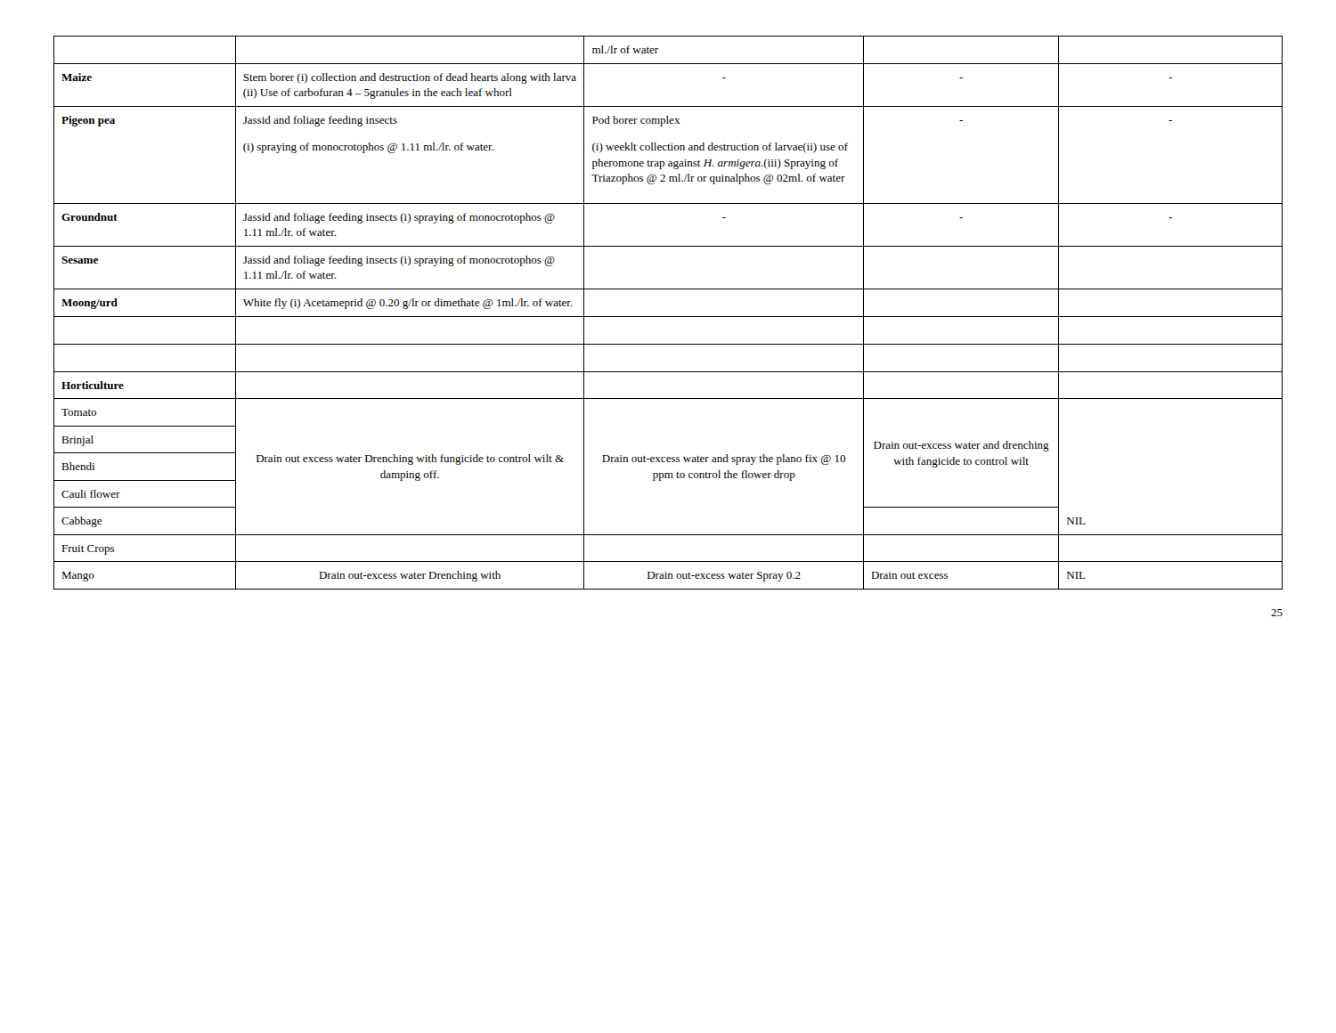| | | ml./lr of water | | |
| Maize | Stem borer (i) collection and destruction of dead hearts along with larva (ii) Use of carbofuran 4 – 5granules in the each leaf whorl | - | - | - |
| Pigeon pea | Jassid and foliage feeding insects (i) spraying of monocrotophos @ 1.11 ml./lr. of water. | Pod borer complex (i) weeklt collection and destruction of larvae(ii) use of pheromone trap against H. armigera. (iii) Spraying of Triazophos @ 2 ml./lr or quinalphos @ 02ml. of water | - | - |
| Groundnut | Jassid and foliage feeding insects (i) spraying of monocrotophos @ 1.11 ml./lr. of water. | - | - | - |
| Sesame | Jassid and foliage feeding insects (i) spraying of monocrotophos @ 1.11 ml./lr. of water. | | | |
| Moong/urd | White fly (i) Acetameprid @ 0.20 g/lr or dimethate @ 1ml./lr. of water. | | | |
| Horticulture | | | | |
| Tomato | Drain out excess water Drenching with fungicide to control wilt & damping off. | Drain out-excess water and spray the plano fix @ 10 ppm to control the flower drop | Drain out-excess water and drenching with fangicide to control wilt | NIL |
| Brinjal |
| Bhendi |
| Cauli flower |
| Cabbage | |
| Fruit Crops | | | | |
| Mango | Drain out-excess water Drenching with | Drain out-excess water Spray 0.2 | Drain out excess | NIL |
25